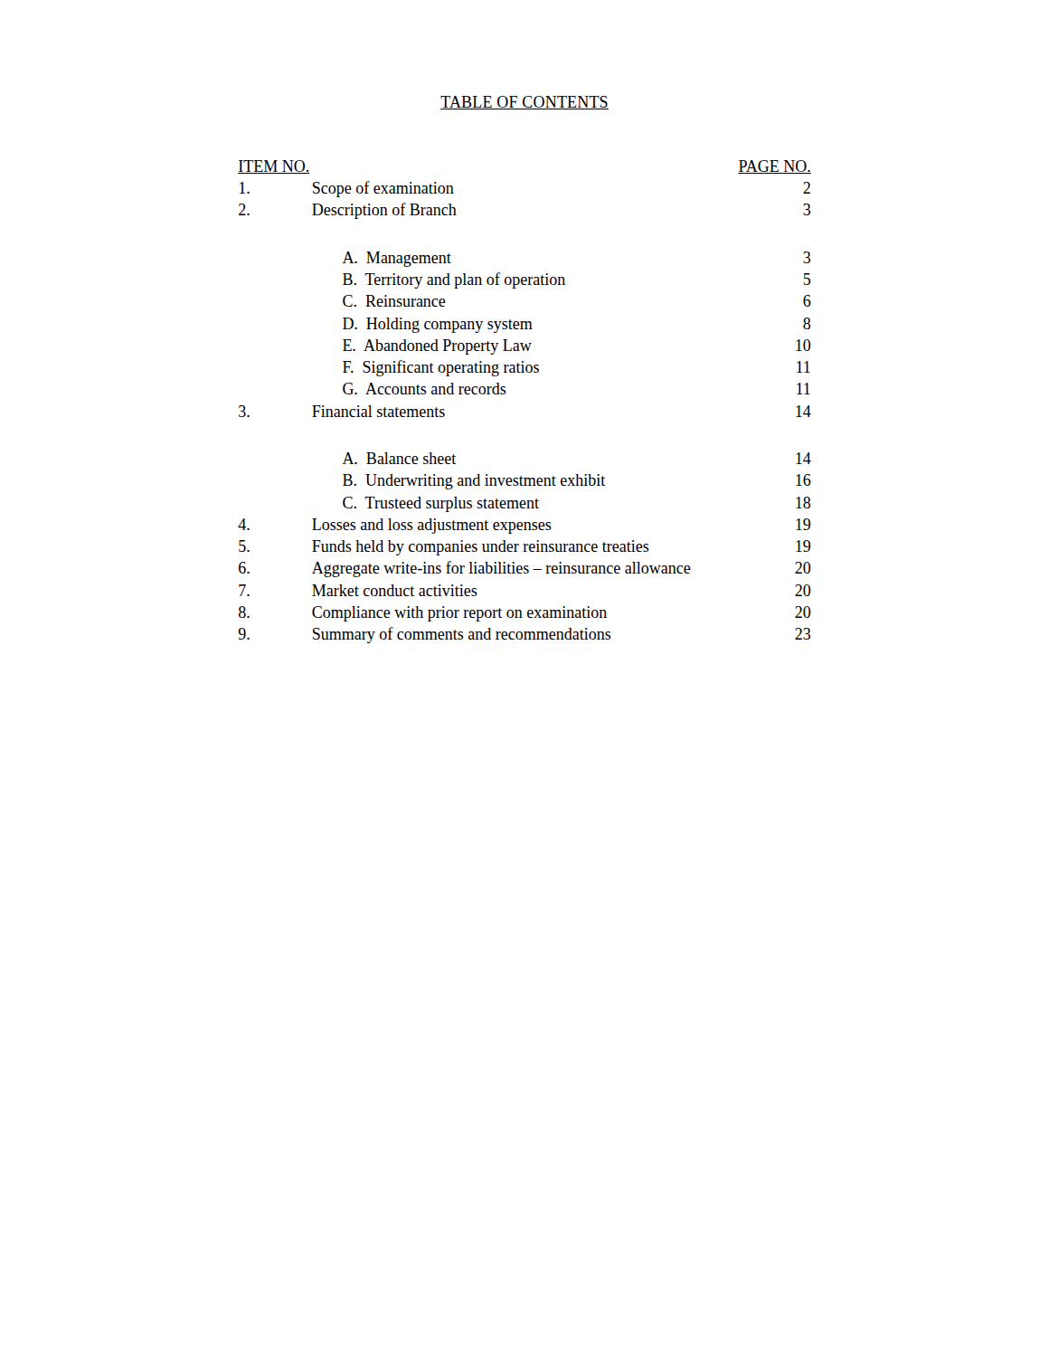TABLE OF CONTENTS
| ITEM NO. | PAGE NO. |
| 1. | Scope of examination | 2 |
| 2. | Description of Branch | 3 |
| | A. Management | 3 |
| | B. Territory and plan of operation | 5 |
| | C. Reinsurance | 6 |
| | D. Holding company system | 8 |
| | E. Abandoned Property Law | 10 |
| | F. Significant operating ratios | 11 |
| | G. Accounts and records | 11 |
| 3. | Financial statements | 14 |
| | A. Balance sheet | 14 |
| | B. Underwriting and investment exhibit | 16 |
| | C. Trusteed surplus statement | 18 |
| 4. | Losses and loss adjustment expenses | 19 |
| 5. | Funds held by companies under reinsurance treaties | 19 |
| 6. | Aggregate write-ins for liabilities – reinsurance allowance | 20 |
| 7. | Market conduct activities | 20 |
| 8. | Compliance with prior report on examination | 20 |
| 9. | Summary of comments and recommendations | 23 |